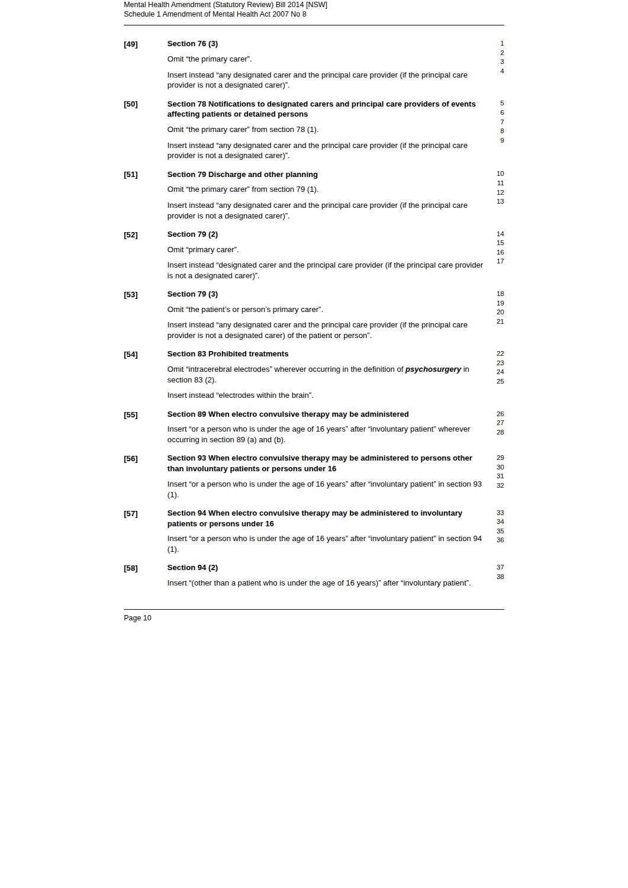Mental Health Amendment (Statutory Review) Bill 2014 [NSW] Schedule 1 Amendment of Mental Health Act 2007 No 8
[49]
Section 76 (3)
Omit “the primary carer”.
Insert instead “any designated carer and the principal care provider (if the principal care provider is not a designated carer)”.
1234
[50]
Section 78 Notifications to designated carers and principal care providers of events affecting patients or detained persons
Omit “the primary carer” from section 78 (1).
Insert instead “any designated carer and the principal care provider (if the principal care provider is not a designated carer)”.
56789
[51]
Section 79 Discharge and other planning
Omit “the primary carer” from section 79 (1).
Insert instead “any designated carer and the principal care provider (if the principal care provider is not a designated carer)”.
10111213
[52]
Section 79 (2)
Omit “primary carer”.
Insert instead “designated carer and the principal care provider (if the principal care provider is not a designated carer)”.
14151617
[53]
Section 79 (3)
Omit “the patient’s or person’s primary carer”.
Insert instead “any designated carer and the principal care provider (if the principal care provider is not a designated carer) of the patient or person”.
18192021
[54]
Section 83 Prohibited treatments
Omit “intracerebral electrodes” wherever occurring in the definition of psychosurgery in section 83 (2).
Insert instead “electrodes within the brain”.
22232425
[55]
Section 89 When electro convulsive therapy may be administered
Insert “or a person who is under the age of 16 years” after “involuntary patient” wherever occurring in section 89 (a) and (b).
262728
[56]
Section 93 When electro convulsive therapy may be administered to persons other than involuntary patients or persons under 16
Insert “or a person who is under the age of 16 years” after “involuntary patient” in section 93 (1).
29303132
[57]
Section 94 When electro convulsive therapy may be administered to involuntary patients or persons under 16
Insert “or a person who is under the age of 16 years” after “involuntary patient” in section 94 (1).
33343536
[58]
Section 94 (2)
Insert “(other than a patient who is under the age of 16 years)” after “involuntary patient”.
3738
Page 10